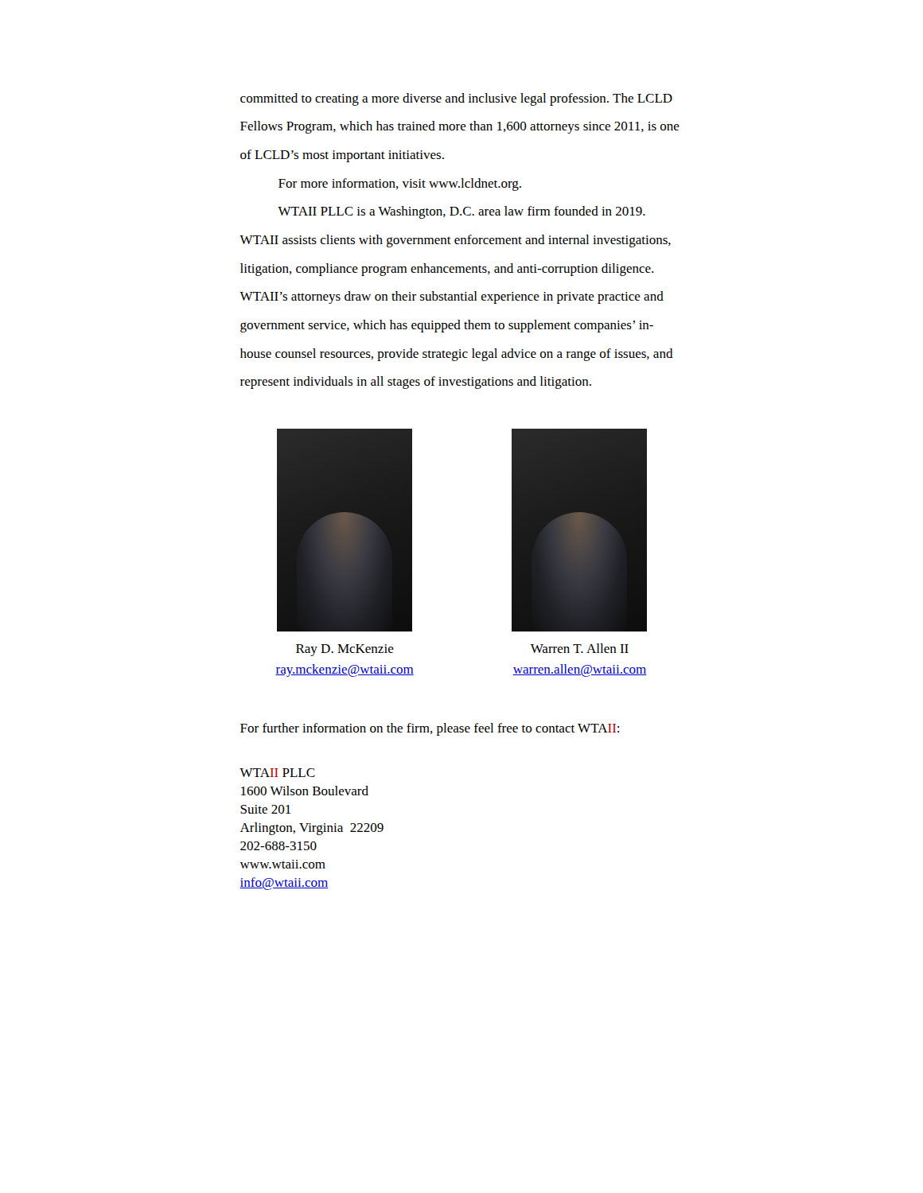committed to creating a more diverse and inclusive legal profession. The LCLD Fellows Program, which has trained more than 1,600 attorneys since 2011, is one of LCLD’s most important initiatives.
For more information, visit www.lcldnet.org.
WTAII PLLC is a Washington, D.C. area law firm founded in 2019. WTAII assists clients with government enforcement and internal investigations, litigation, compliance program enhancements, and anti-corruption diligence. WTAII’s attorneys draw on their substantial experience in private practice and government service, which has equipped them to supplement companies’ in-house counsel resources, provide strategic legal advice on a range of issues, and represent individuals in all stages of investigations and litigation.
Ray D. McKenzie
ray.mckenzie@wtaii.com
Warren T. Allen II
warren.allen@wtaii.com
For further information on the firm, please feel free to contact WTAII:
WTAII PLLC
1600 Wilson Boulevard
Suite 201
Arlington, Virginia 22209
202-688-3150
www.wtaii.com
info@wtaii.com